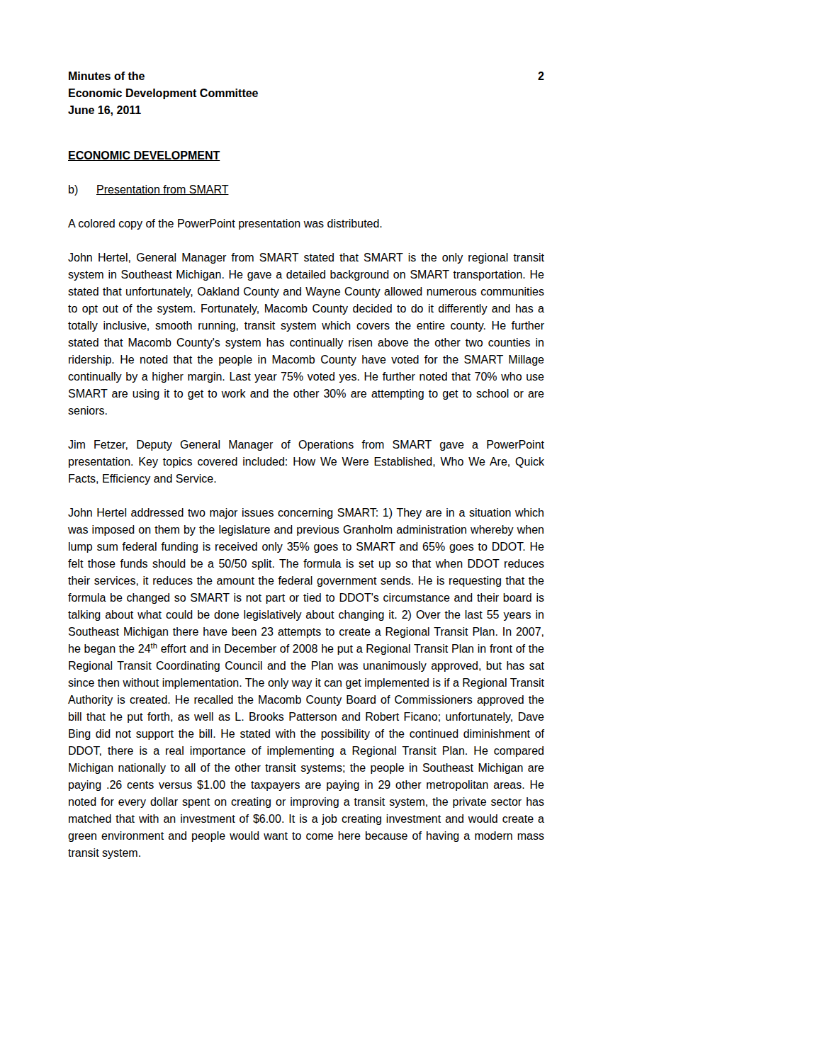Minutes of the2
Economic Development Committee
June 16, 2011
ECONOMIC DEVELOPMENT
b) Presentation from SMART
A colored copy of the PowerPoint presentation was distributed.
John Hertel, General Manager from SMART stated that SMART is the only regional transit system in Southeast Michigan. He gave a detailed background on SMART transportation. He stated that unfortunately, Oakland County and Wayne County allowed numerous communities to opt out of the system. Fortunately, Macomb County decided to do it differently and has a totally inclusive, smooth running, transit system which covers the entire county. He further stated that Macomb County's system has continually risen above the other two counties in ridership. He noted that the people in Macomb County have voted for the SMART Millage continually by a higher margin. Last year 75% voted yes. He further noted that 70% who use SMART are using it to get to work and the other 30% are attempting to get to school or are seniors.
Jim Fetzer, Deputy General Manager of Operations from SMART gave a PowerPoint presentation. Key topics covered included: How We Were Established, Who We Are, Quick Facts, Efficiency and Service.
John Hertel addressed two major issues concerning SMART: 1) They are in a situation which was imposed on them by the legislature and previous Granholm administration whereby when lump sum federal funding is received only 35% goes to SMART and 65% goes to DDOT. He felt those funds should be a 50/50 split. The formula is set up so that when DDOT reduces their services, it reduces the amount the federal government sends. He is requesting that the formula be changed so SMART is not part or tied to DDOT's circumstance and their board is talking about what could be done legislatively about changing it. 2) Over the last 55 years in Southeast Michigan there have been 23 attempts to create a Regional Transit Plan. In 2007, he began the 24th effort and in December of 2008 he put a Regional Transit Plan in front of the Regional Transit Coordinating Council and the Plan was unanimously approved, but has sat since then without implementation. The only way it can get implemented is if a Regional Transit Authority is created. He recalled the Macomb County Board of Commissioners approved the bill that he put forth, as well as L. Brooks Patterson and Robert Ficano; unfortunately, Dave Bing did not support the bill. He stated with the possibility of the continued diminishment of DDOT, there is a real importance of implementing a Regional Transit Plan. He compared Michigan nationally to all of the other transit systems; the people in Southeast Michigan are paying .26 cents versus $1.00 the taxpayers are paying in 29 other metropolitan areas. He noted for every dollar spent on creating or improving a transit system, the private sector has matched that with an investment of $6.00. It is a job creating investment and would create a green environment and people would want to come here because of having a modern mass transit system.